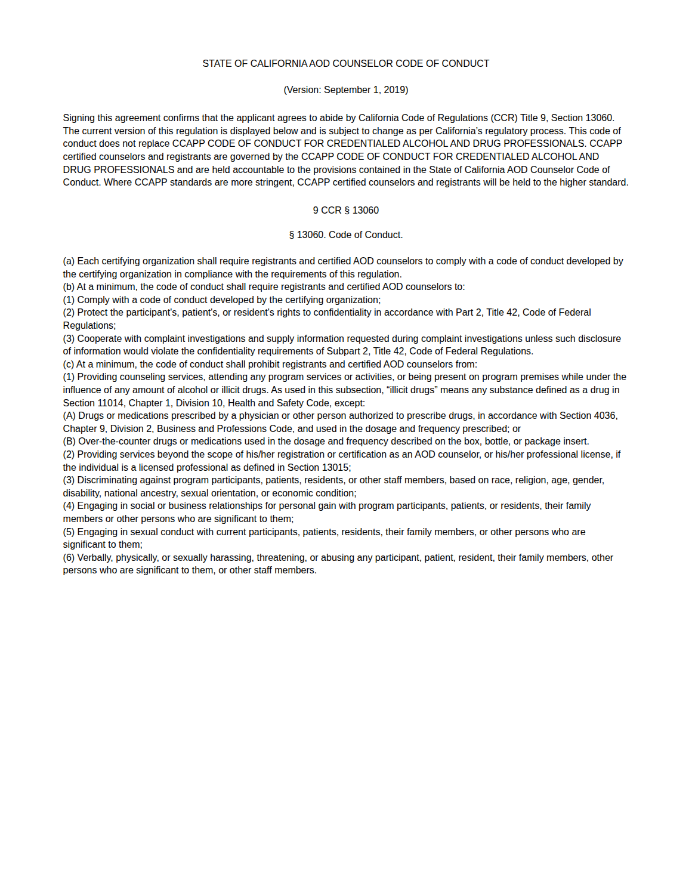STATE OF CALIFORNIA AOD COUNSELOR CODE OF CONDUCT
(Version: September 1, 2019)
Signing this agreement confirms that the applicant agrees to abide by California Code of Regulations (CCR) Title 9, Section 13060. The current version of this regulation is displayed below and is subject to change as per California’s regulatory process. This code of conduct does not replace CCAPP CODE OF CONDUCT FOR CREDENTIALED ALCOHOL AND DRUG PROFESSIONALS. CCAPP certified counselors and registrants are governed by the CCAPP CODE OF CONDUCT FOR CREDENTIALED ALCOHOL AND DRUG PROFESSIONALS and are held accountable to the provisions contained in the State of California AOD Counselor Code of Conduct. Where CCAPP standards are more stringent, CCAPP certified counselors and registrants will be held to the higher standard.
9 CCR § 13060
§ 13060. Code of Conduct.
(a) Each certifying organization shall require registrants and certified AOD counselors to comply with a code of conduct developed by the certifying organization in compliance with the requirements of this regulation.
(b) At a minimum, the code of conduct shall require registrants and certified AOD counselors to:
(1) Comply with a code of conduct developed by the certifying organization;
(2) Protect the participant's, patient's, or resident's rights to confidentiality in accordance with Part 2, Title 42, Code of Federal Regulations;
(3) Cooperate with complaint investigations and supply information requested during complaint investigations unless such disclosure of information would violate the confidentiality requirements of Subpart 2, Title 42, Code of Federal Regulations.
(c) At a minimum, the code of conduct shall prohibit registrants and certified AOD counselors from:
(1) Providing counseling services, attending any program services or activities, or being present on program premises while under the influence of any amount of alcohol or illicit drugs. As used in this subsection, “illicit drugs” means any substance defined as a drug in Section 11014, Chapter 1, Division 10, Health and Safety Code, except:
(A) Drugs or medications prescribed by a physician or other person authorized to prescribe drugs, in accordance with Section 4036, Chapter 9, Division 2, Business and Professions Code, and used in the dosage and frequency prescribed; or
(B) Over-the-counter drugs or medications used in the dosage and frequency described on the box, bottle, or package insert.
(2) Providing services beyond the scope of his/her registration or certification as an AOD counselor, or his/her professional license, if the individual is a licensed professional as defined in Section 13015;
(3) Discriminating against program participants, patients, residents, or other staff members, based on race, religion, age, gender, disability, national ancestry, sexual orientation, or economic condition;
(4) Engaging in social or business relationships for personal gain with program participants, patients, or residents, their family members or other persons who are significant to them;
(5) Engaging in sexual conduct with current participants, patients, residents, their family members, or other persons who are significant to them;
(6) Verbally, physically, or sexually harassing, threatening, or abusing any participant, patient, resident, their family members, other persons who are significant to them, or other staff members.